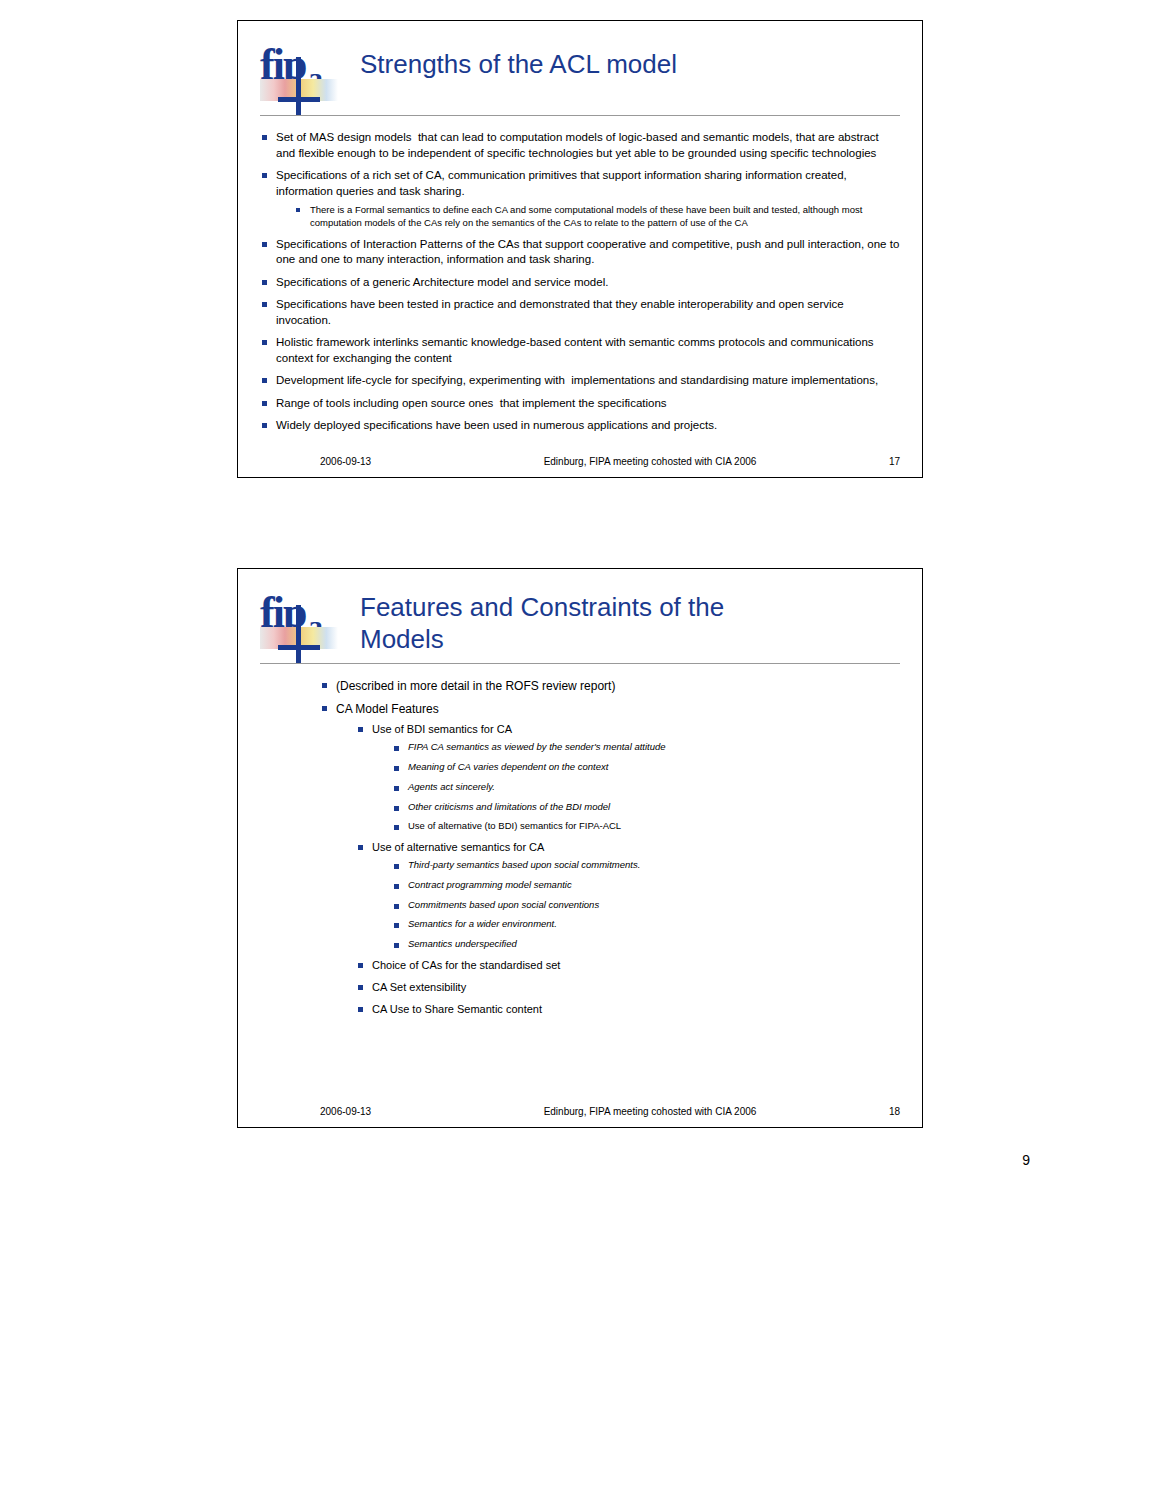fip a
Strengths of the ACL model
Set of MAS design models that can lead to computation models of logic-based and semantic models, that are abstract and flexible enough to be independent of specific technologies but yet able to be grounded using specific technologies
Specifications of a rich set of CA, communication primitives that support information sharing information created, information queries and task sharing.
There is a Formal semantics to define each CA and some computational models of these have been built and tested, although most computation models of the CAs rely on the semantics of the CAs to relate to the pattern of use of the CA
Specifications of Interaction Patterns of the CAs that support cooperative and competitive, push and pull interaction, one to one and one to many interaction, information and task sharing.
Specifications of a generic Architecture model and service model.
Specifications have been tested in practice and demonstrated that they enable interoperability and open service invocation.
Holistic framework interlinks semantic knowledge-based content with semantic comms protocols and communications context for exchanging the content
Development life-cycle for specifying, experimenting with implementations and standardising mature implementations,
Range of tools including open source ones that implement the specifications
Widely deployed specifications have been used in numerous applications and projects.
2006-09-13 Edinburg, FIPA meeting cohosted with CIA 2006 17
fip a
Features and Constraints of the
Models
(Described in more detail in the ROFS review report)
CA Model Features
Use of BDI semantics for CA
FIPA CA semantics as viewed by the sender's mental attitude
Meaning of CA varies dependent on the context
Agents act sincerely.
Other criticisms and limitations of the BDI model
Use of alternative (to BDI) semantics for FIPA-ACL
Use of alternative semantics for CA
Third-party semantics based upon social commitments.
Contract programming model semantic
Commitments based upon social conventions
Semantics for a wider environment.
Semantics underspecified
Choice of CAs for the standardised set
CA Set extensibility
CA Use to Share Semantic content
2006-09-13 Edinburg, FIPA meeting cohosted with CIA 2006 18
9